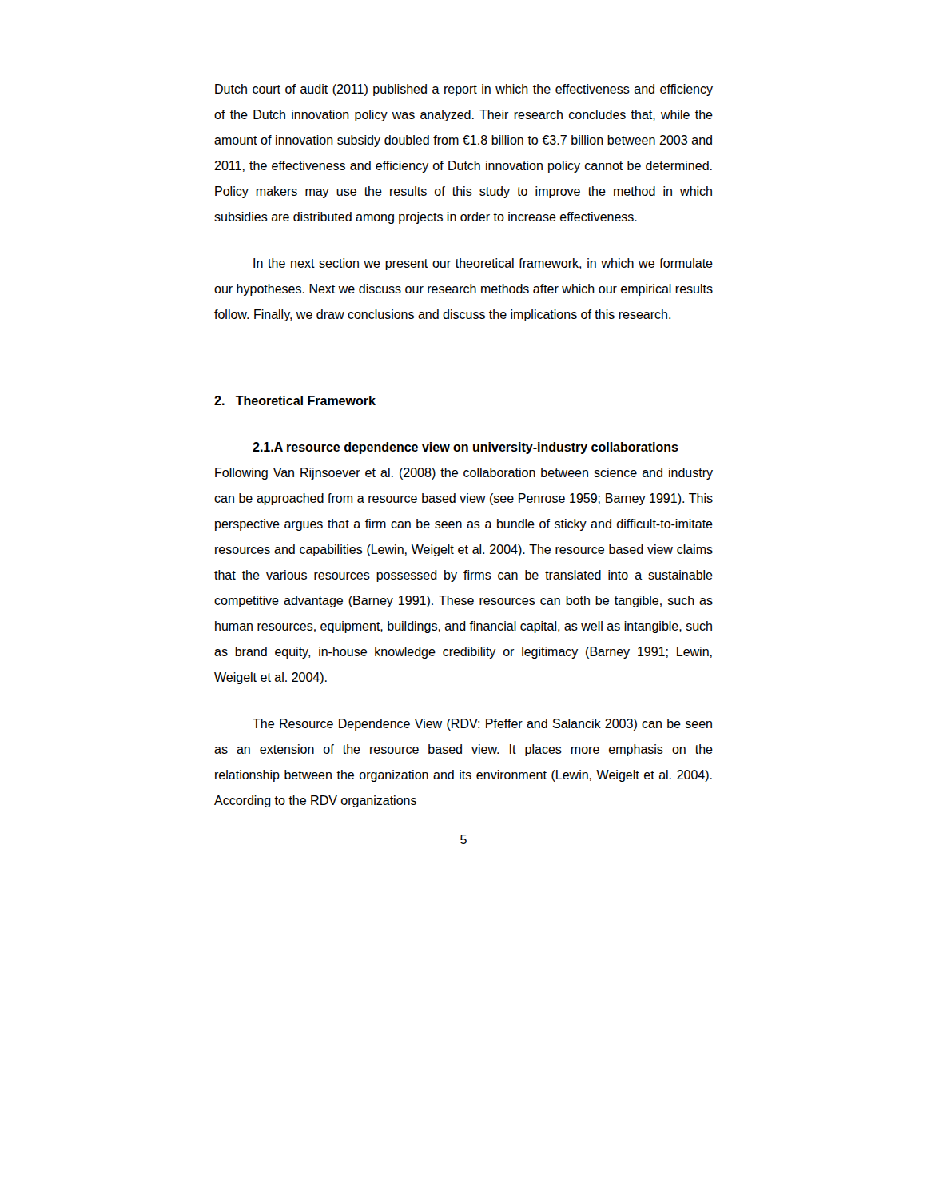Dutch court of audit (2011) published a report in which the effectiveness and efficiency of the Dutch innovation policy was analyzed. Their research concludes that, while the amount of innovation subsidy doubled from €1.8 billion to €3.7 billion between 2003 and 2011, the effectiveness and efficiency of Dutch innovation policy cannot be determined. Policy makers may use the results of this study to improve the method in which subsidies are distributed among projects in order to increase effectiveness.
In the next section we present our theoretical framework, in which we formulate our hypotheses. Next we discuss our research methods after which our empirical results follow. Finally, we draw conclusions and discuss the implications of this research.
2. Theoretical Framework
2.1.A resource dependence view on university-industry collaborations
Following Van Rijnsoever et al. (2008) the collaboration between science and industry can be approached from a resource based view (see Penrose 1959; Barney 1991). This perspective argues that a firm can be seen as a bundle of sticky and difficult-to-imitate resources and capabilities (Lewin, Weigelt et al. 2004). The resource based view claims that the various resources possessed by firms can be translated into a sustainable competitive advantage (Barney 1991). These resources can both be tangible, such as human resources, equipment, buildings, and financial capital, as well as intangible, such as brand equity, in-house knowledge credibility or legitimacy (Barney 1991; Lewin, Weigelt et al. 2004).
The Resource Dependence View (RDV: Pfeffer and Salancik 2003) can be seen as an extension of the resource based view. It places more emphasis on the relationship between the organization and its environment (Lewin, Weigelt et al. 2004). According to the RDV organizations
5